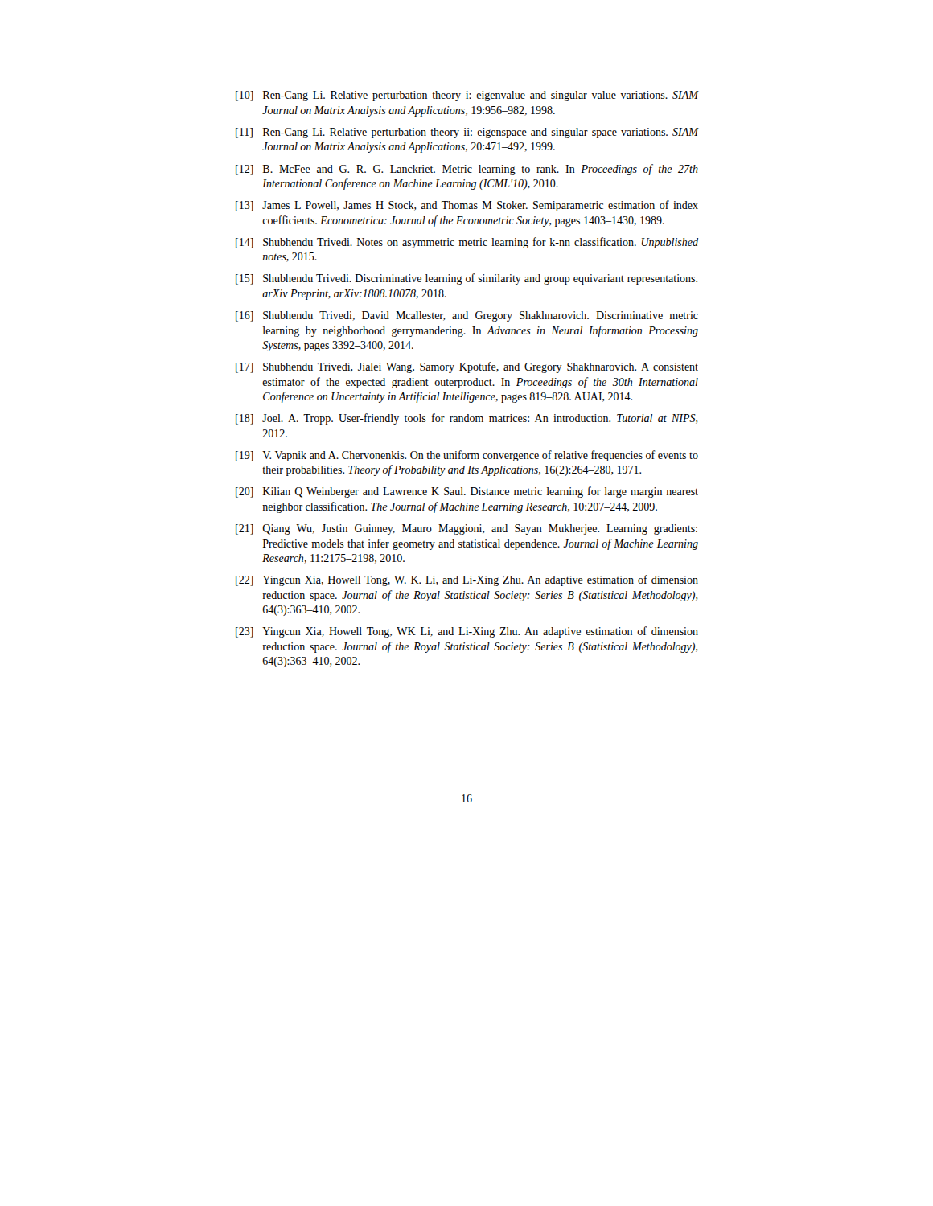[10] Ren-Cang Li. Relative perturbation theory i: eigenvalue and singular value variations. SIAM Journal on Matrix Analysis and Applications, 19:956–982, 1998.
[11] Ren-Cang Li. Relative perturbation theory ii: eigenspace and singular space variations. SIAM Journal on Matrix Analysis and Applications, 20:471–492, 1999.
[12] B. McFee and G. R. G. Lanckriet. Metric learning to rank. In Proceedings of the 27th International Conference on Machine Learning (ICML'10), 2010.
[13] James L Powell, James H Stock, and Thomas M Stoker. Semiparametric estimation of index coefficients. Econometrica: Journal of the Econometric Society, pages 1403–1430, 1989.
[14] Shubhendu Trivedi. Notes on asymmetric metric learning for k-nn classification. Unpublished notes, 2015.
[15] Shubhendu Trivedi. Discriminative learning of similarity and group equivariant representations. arXiv Preprint, arXiv:1808.10078, 2018.
[16] Shubhendu Trivedi, David Mcallester, and Gregory Shakhnarovich. Discriminative metric learning by neighborhood gerrymandering. In Advances in Neural Information Processing Systems, pages 3392–3400, 2014.
[17] Shubhendu Trivedi, Jialei Wang, Samory Kpotufe, and Gregory Shakhnarovich. A consistent estimator of the expected gradient outerproduct. In Proceedings of the 30th International Conference on Uncertainty in Artificial Intelligence, pages 819–828. AUAI, 2014.
[18] Joel. A. Tropp. User-friendly tools for random matrices: An introduction. Tutorial at NIPS, 2012.
[19] V. Vapnik and A. Chervonenkis. On the uniform convergence of relative frequencies of events to their probabilities. Theory of Probability and Its Applications, 16(2):264–280, 1971.
[20] Kilian Q Weinberger and Lawrence K Saul. Distance metric learning for large margin nearest neighbor classification. The Journal of Machine Learning Research, 10:207–244, 2009.
[21] Qiang Wu, Justin Guinney, Mauro Maggioni, and Sayan Mukherjee. Learning gradients: Predictive models that infer geometry and statistical dependence. Journal of Machine Learning Research, 11:2175–2198, 2010.
[22] Yingcun Xia, Howell Tong, W. K. Li, and Li-Xing Zhu. An adaptive estimation of dimension reduction space. Journal of the Royal Statistical Society: Series B (Statistical Methodology), 64(3):363–410, 2002.
[23] Yingcun Xia, Howell Tong, WK Li, and Li-Xing Zhu. An adaptive estimation of dimension reduction space. Journal of the Royal Statistical Society: Series B (Statistical Methodology), 64(3):363–410, 2002.
16